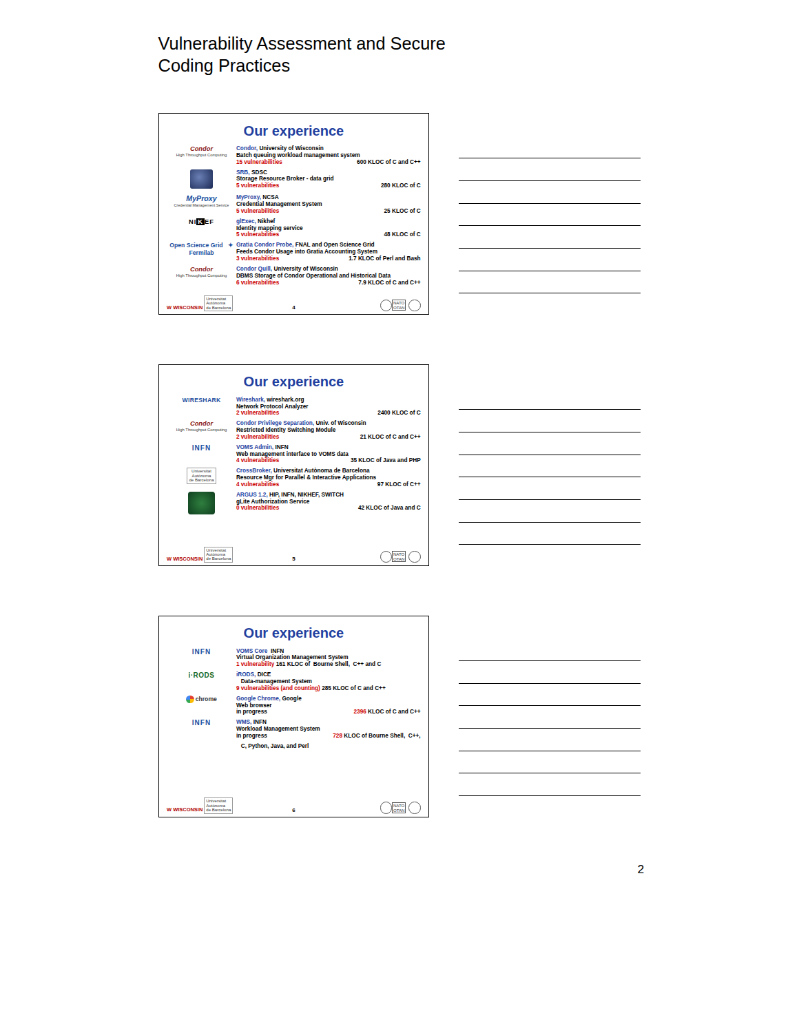Vulnerability Assessment and Secure Coding Practices
Our experience
| Condor High Throughput Computing | Condor, University of Wisconsin Batch queuing workload management system 15 vulnerabilities 600 KLOC of C and C++ |
| | SRB, SDSC Storage Resource Broker - data grid 5 vulnerabilities 280 KLOC of C |
| MyProxy Credential Management Service | MyProxy, NCSA Credential Management System 5 vulnerabilities 25 KLOC of C |
| NI K EF | glExec, Nikhef Identity mapping service 5 vulnerabilities 48 KLOC of C |
| Open Science Grid ✦ Fermilab | Gratia Condor Probe, FNAL and Open Science Grid Feeds Condor Usage into Gratia Accounting System 3 vulnerabilities 1.7 KLOC of Perl and Bash |
| Condor High Throughput Computing | Condor Quill, University of Wisconsin DBMS Storage of Condor Operational and Historical Data 6 vulnerabilities 7.9 KLOC of C and C++ |
4
W WISCONSIN Universitat
Autònoma
de Barcelona
NATO
OTAN
Our experience
| WIRESHARK | Wireshark, wireshark.org Network Protocol Analyzer 2 vulnerabilities 2400 KLOC of C |
| Condor High Throughput Computing | Condor Privilege Separation, Univ. of Wisconsin Restricted Identity Switching Module 2 vulnerabilities 21 KLOC of C and C++ |
| INFN | VOMS Admin, INFN Web management interface to VOMS data 4 vulnerabilities 35 KLOC of Java and PHP |
| Universitat Autònoma de Barcelona | CrossBroker, Universitat Autònoma de Barcelona Resource Mgr for Parallel & Interactive Applications 4 vulnerabilities 97 KLOC of C++ |
| | ARGUS 1.2, HIP, INFN, NIKHEF, SWITCH gLite Authorization Service 0 vulnerabilities 42 KLOC of Java and C |
5
W WISCONSIN Universitat
Autònoma
de Barcelona
NATO
OTAN
Our experience
| INFN | VOMS Core INFN Virtual Organization Management System 1 vulnerability 161 KLOC of Bourne Shell, C++ and C |
| i·RODS | iRODS, DICE Data-management System 9 vulnerabilities (and counting) 285 KLOC of C and C++ |
| chrome | Google Chrome, Google Web browser in progress 2396 KLOC of C and C++ |
| INFN | WMS, INFN Workload Management System in progress 728 KLOC of Bourne Shell, C++, C, Python, Java, and Perl |
6
W WISCONSIN Universitat
Autònoma
de Barcelona
NATO
OTAN
2